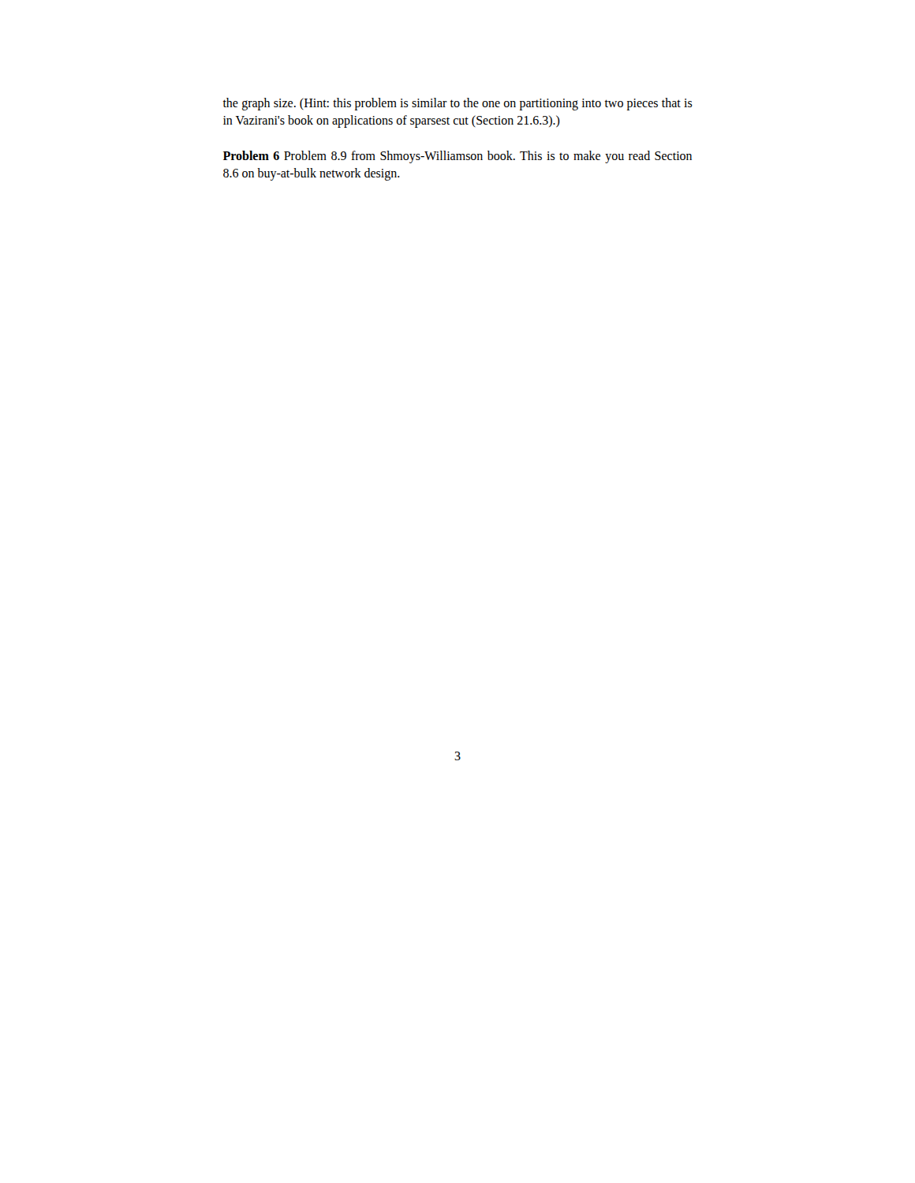the graph size. (Hint: this problem is similar to the one on partitioning into two pieces that is in Vazirani's book on applications of sparsest cut (Section 21.6.3).)
Problem 6 Problem 8.9 from Shmoys-Williamson book. This is to make you read Section 8.6 on buy-at-bulk network design.
3